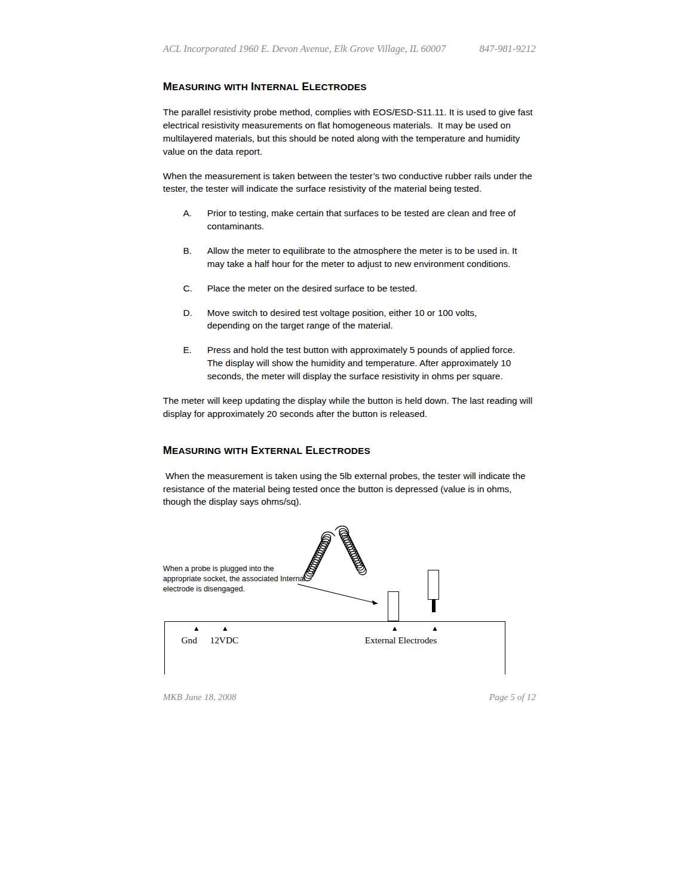ACL Incorporated 1960 E. Devon Avenue, Elk Grove Village, IL 60007 847-981-9212
MEASURING WITH INTERNAL ELECTRODES
The parallel resistivity probe method, complies with EOS/ESD-S11.11. It is used to give fast electrical resistivity measurements on flat homogeneous materials. It may be used on multilayered materials, but this should be noted along with the temperature and humidity value on the data report.
When the measurement is taken between the tester’s two conductive rubber rails under the tester, the tester will indicate the surface resistivity of the material being tested.
A. Prior to testing, make certain that surfaces to be tested are clean and free of contaminants.
B. Allow the meter to equilibrate to the atmosphere the meter is to be used in. It may take a half hour for the meter to adjust to new environment conditions.
C. Place the meter on the desired surface to be tested.
D. Move switch to desired test voltage position, either 10 or 100 volts, depending on the target range of the material.
E. Press and hold the test button with approximately 5 pounds of applied force. The display will show the humidity and temperature. After approximately 10 seconds, the meter will display the surface resistivity in ohms per square.
The meter will keep updating the display while the button is held down. The last reading will display for approximately 20 seconds after the button is released.
MEASURING WITH EXTERNAL ELECTRODES
When the measurement is taken using the 5lb external probes, the tester will indicate the resistance of the material being tested once the button is depressed (value is in ohms, though the display says ohms/sq).
When a probe is plugged into the appropriate socket, the associated Internal electrode is disengaged.
▲ ▲ ▲ ▲
Gnd 12VDC External Electrodes
MKB June 18, 2008 Page 5 of 12